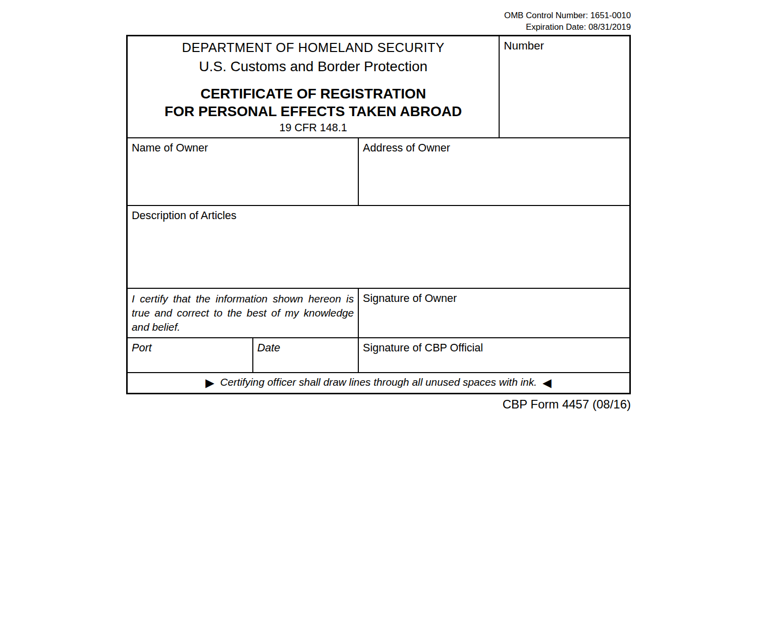OMB Control Number: 1651-0010
Expiration Date: 08/31/2019
| DEPARTMENT OF HOMELAND SECURITY U.S. Customs and Border Protection CERTIFICATE OF REGISTRATION FOR PERSONAL EFFECTS TAKEN ABROAD 19 CFR 148.1 | Number |
| Name of Owner | Address of Owner |
| Description of Articles |
| I certify that the information shown hereon is true and correct to the best of my knowledge and belief. | Signature of Owner |
| Port | Date | Signature of CBP Official |
| ▶ Certifying officer shall draw lines through all unused spaces with ink. ◀ |
CBP Form 4457 (08/16)